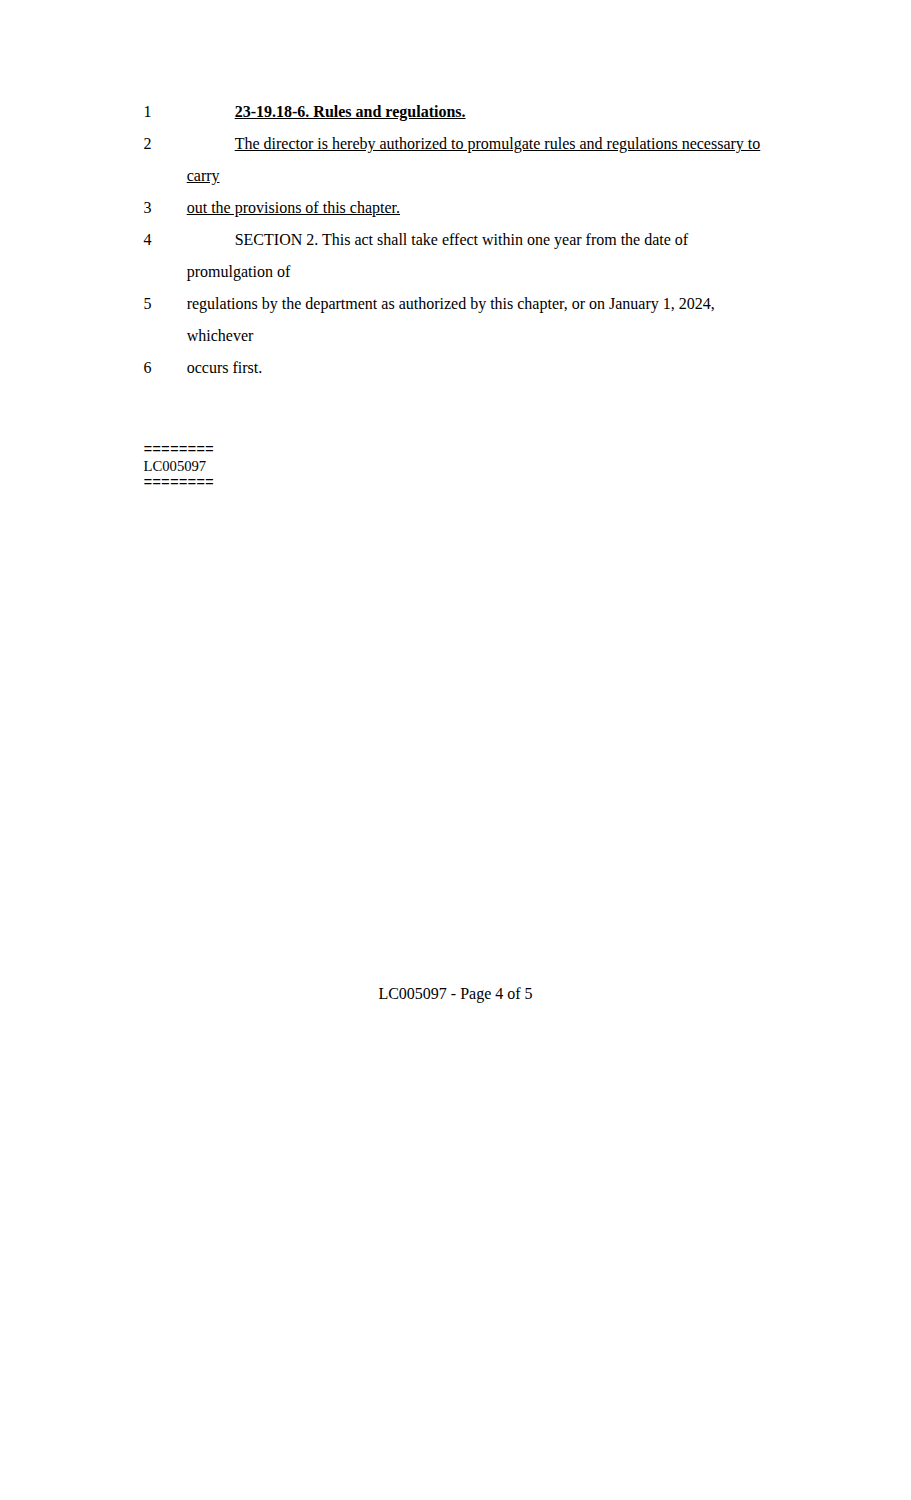| 1 | 23-19.18-6. Rules and regulations. |
| 2 | The director is hereby authorized to promulgate rules and regulations necessary to carry |
| 3 | out the provisions of this chapter. |
| 4 | SECTION 2. This act shall take effect within one year from the date of promulgation of |
| 5 | regulations by the department as authorized by this chapter, or on January 1, 2024, whichever |
| 6 | occurs first. |
========
LC005097
========
LC005097 - Page 4 of 5